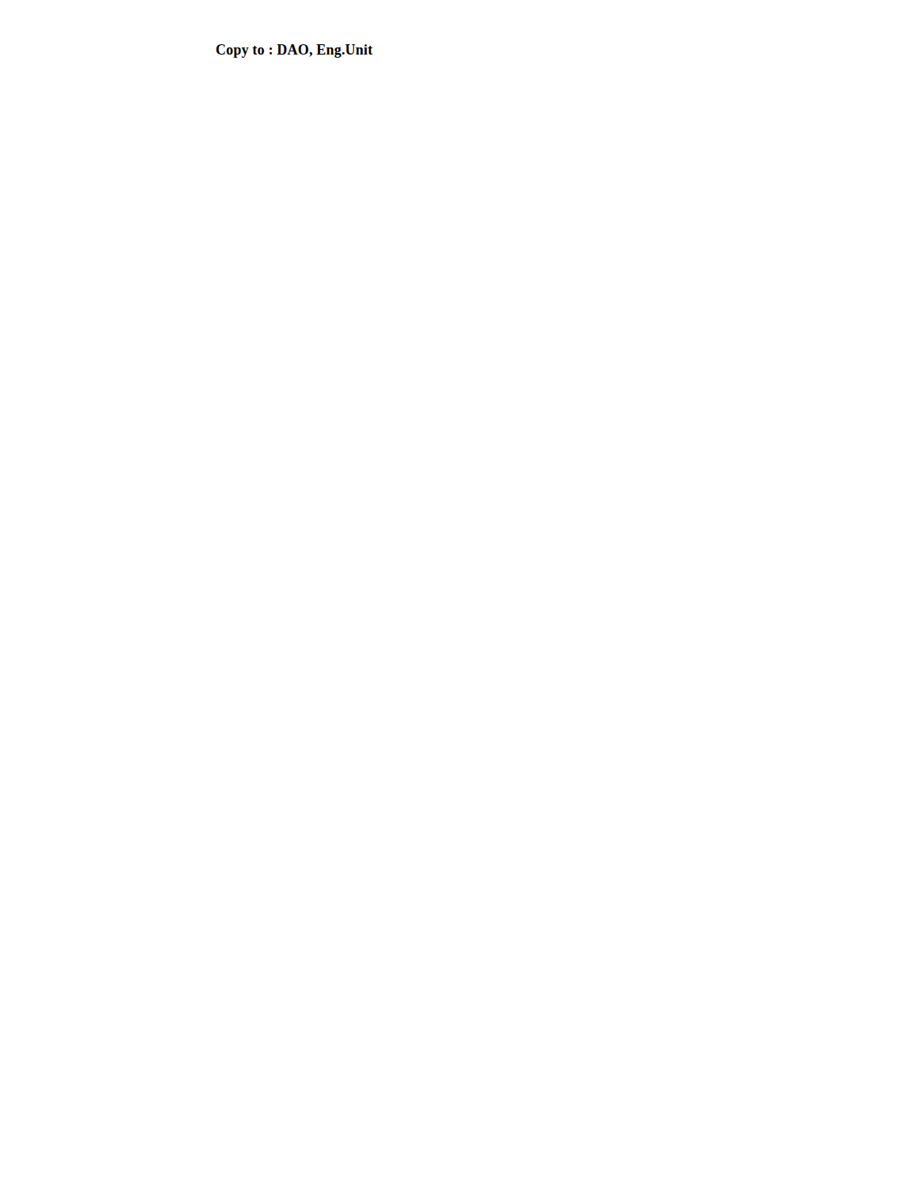Copy to : DAO, Eng.Unit